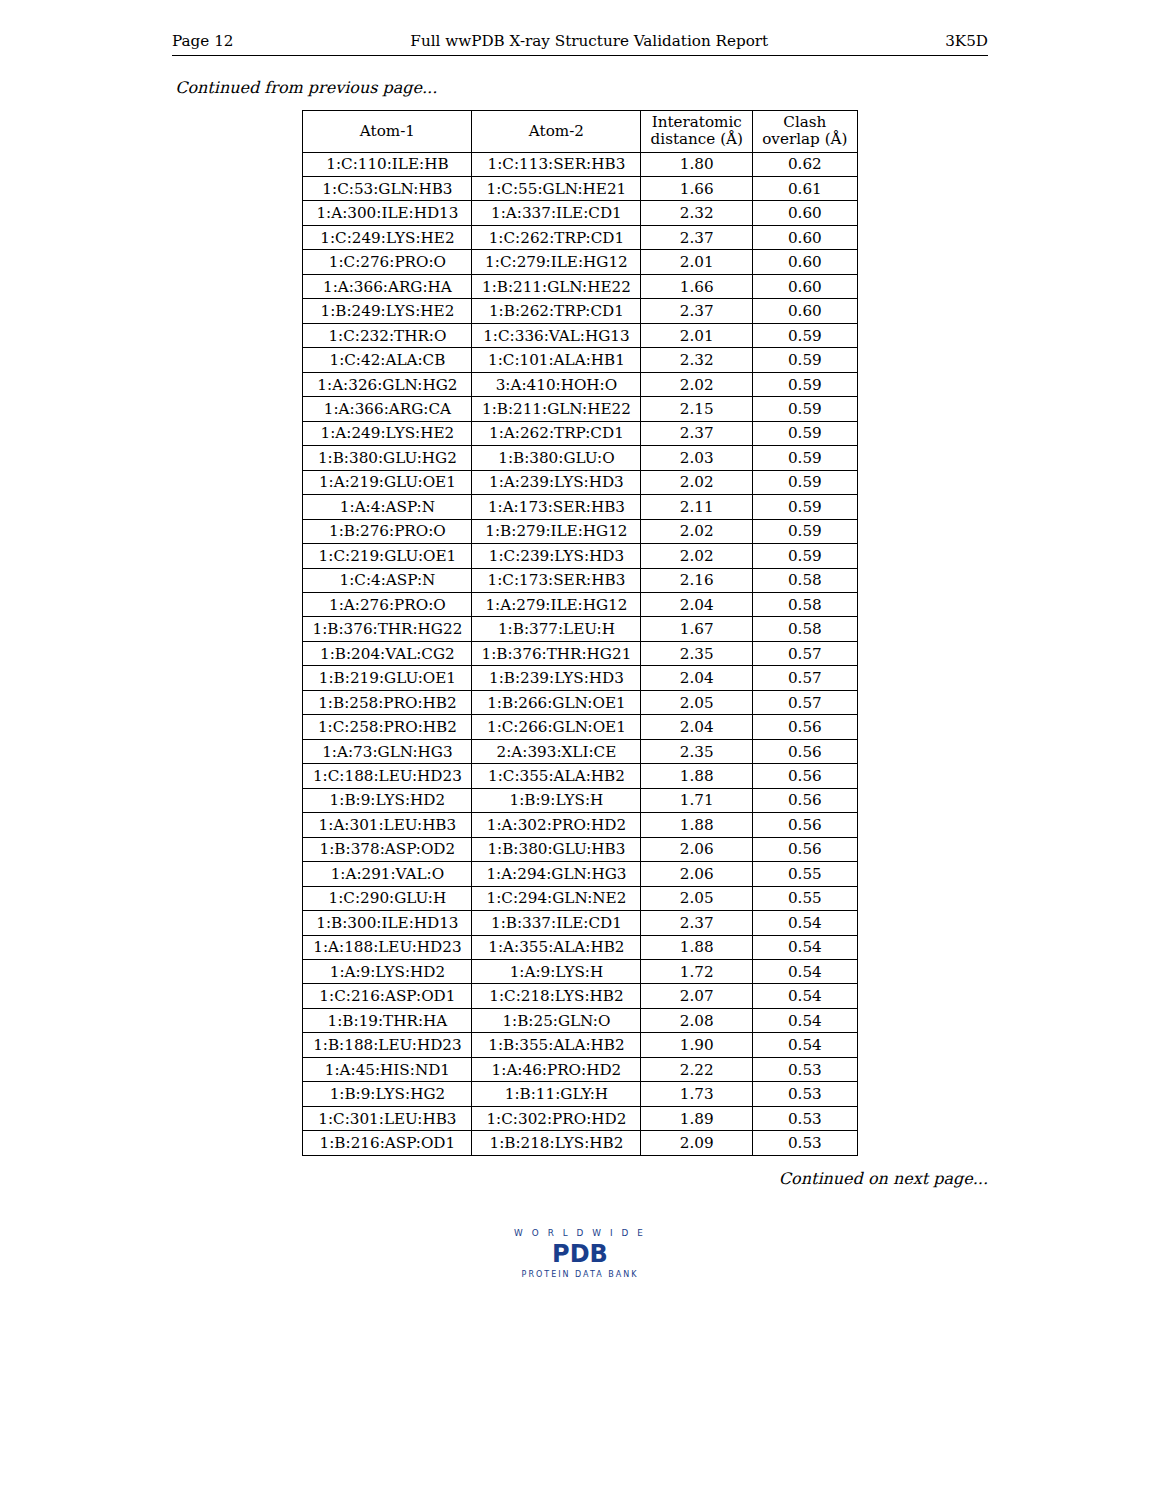Page 12
Full wwPDB X-ray Structure Validation Report
3K5D
Continued from previous page...
| Atom-1 | Atom-2 | Interatomic distance (Å) | Clash overlap (Å) |
| --- | --- | --- | --- |
| 1:C:110:ILE:HB | 1:C:113:SER:HB3 | 1.80 | 0.62 |
| 1:C:53:GLN:HB3 | 1:C:55:GLN:HE21 | 1.66 | 0.61 |
| 1:A:300:ILE:HD13 | 1:A:337:ILE:CD1 | 2.32 | 0.60 |
| 1:C:249:LYS:HE2 | 1:C:262:TRP:CD1 | 2.37 | 0.60 |
| 1:C:276:PRO:O | 1:C:279:ILE:HG12 | 2.01 | 0.60 |
| 1:A:366:ARG:HA | 1:B:211:GLN:HE22 | 1.66 | 0.60 |
| 1:B:249:LYS:HE2 | 1:B:262:TRP:CD1 | 2.37 | 0.60 |
| 1:C:232:THR:O | 1:C:336:VAL:HG13 | 2.01 | 0.59 |
| 1:C:42:ALA:CB | 1:C:101:ALA:HB1 | 2.32 | 0.59 |
| 1:A:326:GLN:HG2 | 3:A:410:HOH:O | 2.02 | 0.59 |
| 1:A:366:ARG:CA | 1:B:211:GLN:HE22 | 2.15 | 0.59 |
| 1:A:249:LYS:HE2 | 1:A:262:TRP:CD1 | 2.37 | 0.59 |
| 1:B:380:GLU:HG2 | 1:B:380:GLU:O | 2.03 | 0.59 |
| 1:A:219:GLU:OE1 | 1:A:239:LYS:HD3 | 2.02 | 0.59 |
| 1:A:4:ASP:N | 1:A:173:SER:HB3 | 2.11 | 0.59 |
| 1:B:276:PRO:O | 1:B:279:ILE:HG12 | 2.02 | 0.59 |
| 1:C:219:GLU:OE1 | 1:C:239:LYS:HD3 | 2.02 | 0.59 |
| 1:C:4:ASP:N | 1:C:173:SER:HB3 | 2.16 | 0.58 |
| 1:A:276:PRO:O | 1:A:279:ILE:HG12 | 2.04 | 0.58 |
| 1:B:376:THR:HG22 | 1:B:377:LEU:H | 1.67 | 0.58 |
| 1:B:204:VAL:CG2 | 1:B:376:THR:HG21 | 2.35 | 0.57 |
| 1:B:219:GLU:OE1 | 1:B:239:LYS:HD3 | 2.04 | 0.57 |
| 1:B:258:PRO:HB2 | 1:B:266:GLN:OE1 | 2.05 | 0.57 |
| 1:C:258:PRO:HB2 | 1:C:266:GLN:OE1 | 2.04 | 0.56 |
| 1:A:73:GLN:HG3 | 2:A:393:XLI:CE | 2.35 | 0.56 |
| 1:C:188:LEU:HD23 | 1:C:355:ALA:HB2 | 1.88 | 0.56 |
| 1:B:9:LYS:HD2 | 1:B:9:LYS:H | 1.71 | 0.56 |
| 1:A:301:LEU:HB3 | 1:A:302:PRO:HD2 | 1.88 | 0.56 |
| 1:B:378:ASP:OD2 | 1:B:380:GLU:HB3 | 2.06 | 0.56 |
| 1:A:291:VAL:O | 1:A:294:GLN:HG3 | 2.06 | 0.55 |
| 1:C:290:GLU:H | 1:C:294:GLN:NE2 | 2.05 | 0.55 |
| 1:B:300:ILE:HD13 | 1:B:337:ILE:CD1 | 2.37 | 0.54 |
| 1:A:188:LEU:HD23 | 1:A:355:ALA:HB2 | 1.88 | 0.54 |
| 1:A:9:LYS:HD2 | 1:A:9:LYS:H | 1.72 | 0.54 |
| 1:C:216:ASP:OD1 | 1:C:218:LYS:HB2 | 2.07 | 0.54 |
| 1:B:19:THR:HA | 1:B:25:GLN:O | 2.08 | 0.54 |
| 1:B:188:LEU:HD23 | 1:B:355:ALA:HB2 | 1.90 | 0.54 |
| 1:A:45:HIS:ND1 | 1:A:46:PRO:HD2 | 2.22 | 0.53 |
| 1:B:9:LYS:HG2 | 1:B:11:GLY:H | 1.73 | 0.53 |
| 1:C:301:LEU:HB3 | 1:C:302:PRO:HD2 | 1.89 | 0.53 |
| 1:B:216:ASP:OD1 | 1:B:218:LYS:HB2 | 2.09 | 0.53 |
Continued on next page...
W O R L D W I D E
PDB
PROTEIN DATA BANK